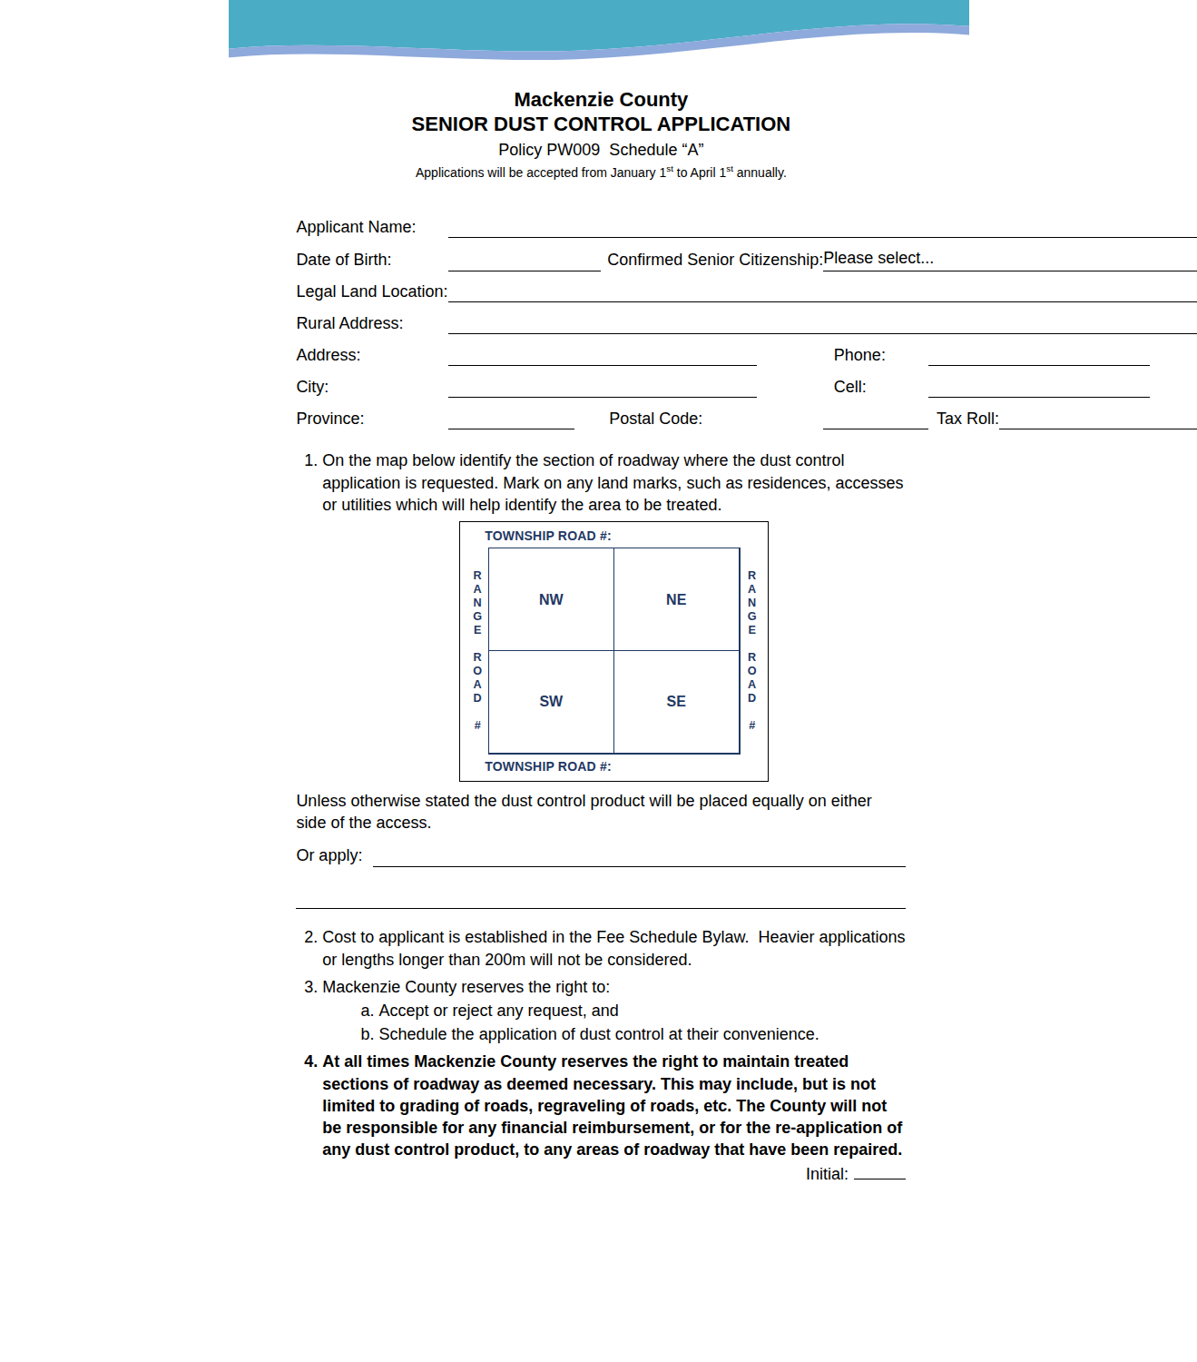Mackenzie County
SENIOR DUST CONTROL APPLICATION
Policy PW009 Schedule “A”
Applications will be accepted from January 1st to April 1st annually.
| Applicant Name: | |
| Date of Birth: | | Confirmed Senior Citizenship: | Please select... |
| Legal Land Location: | |
| Rural Address: | |
| Address: | | Phone: | |
| City: | | Cell: | |
| Province: | | Postal Code: | | Tax Roll: | |
On the map below identify the section of roadway where the dust control application is requested. Mark on any land marks, such as residences, accesses or utilities which will help identify the area to be treated.
TOWNSHIP ROAD #:
RANGE ROAD #
NW
NE
SW
SE
RANGE ROAD #
TOWNSHIP ROAD #:
Unless otherwise stated the dust control product will be placed equally on either side of the access.
Or apply:
Cost to applicant is established in the Fee Schedule Bylaw. Heavier applications or lengths longer than 200m will not be considered.
Mackenzie County reserves the right to:
Accept or reject any request, and
Schedule the application of dust control at their convenience.
At all times Mackenzie County reserves the right to maintain treated sections of roadway as deemed necessary. This may include, but is not limited to grading of roads, regraveling of roads, etc. The County will not be responsible for any financial reimbursement, or for the re-application of any dust control product, to any areas of roadway that have been repaired.
Initial: